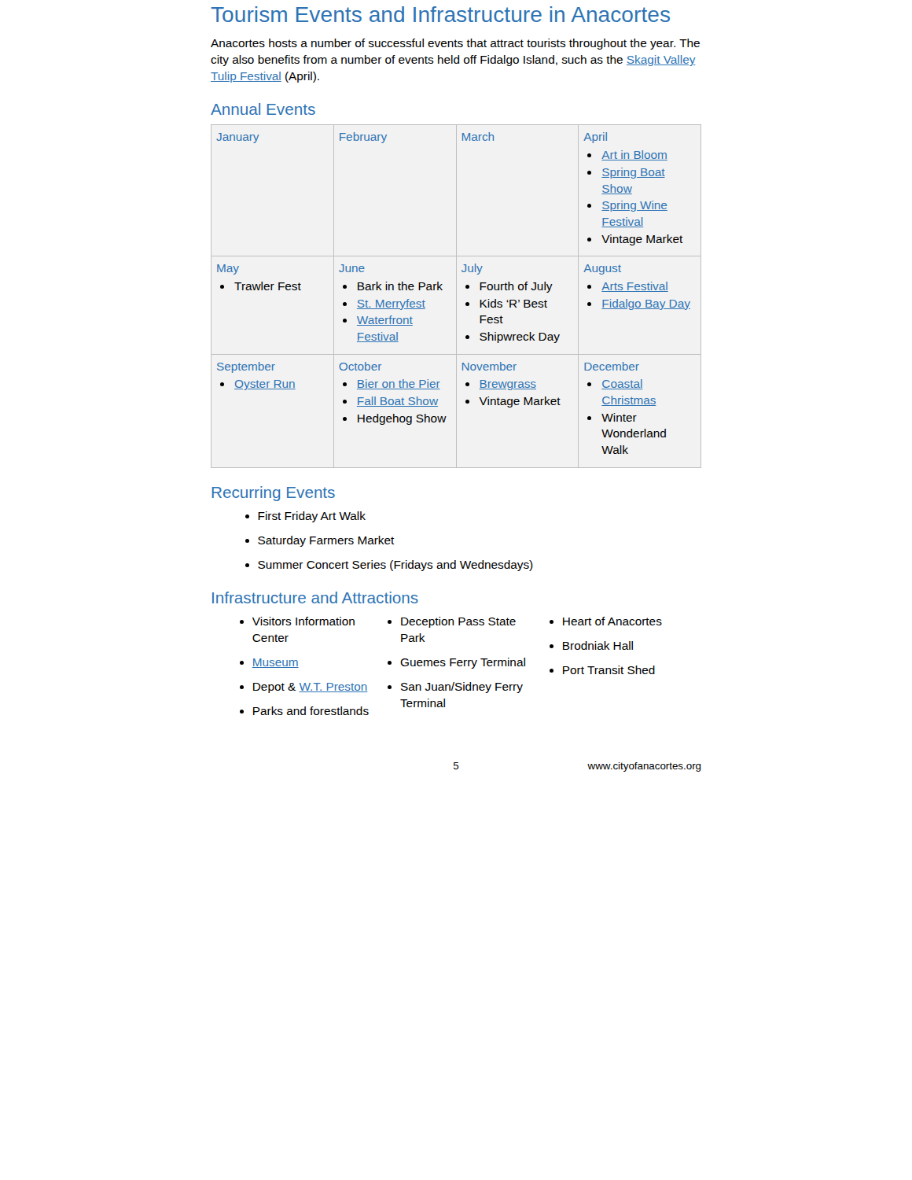Tourism Events and Infrastructure in Anacortes
Anacortes hosts a number of successful events that attract tourists throughout the year. The city also benefits from a number of events held off Fidalgo Island, such as the Skagit Valley Tulip Festival (April).
Annual Events
| January | February | March | April Art in Bloom Spring Boat Show Spring Wine Festival Vintage Market |
| May Trawler Fest | June Bark in the Park St. Merryfest Waterfront Festival | July Fourth of July Kids ‘R’ Best Fest Shipwreck Day | August Arts Festival Fidalgo Bay Day |
| September Oyster Run | October Bier on the Pier Fall Boat Show Hedgehog Show | November Brewgrass Vintage Market | December Coastal Christmas Winter Wonderland Walk |
Recurring Events
First Friday Art Walk
Saturday Farmers Market
Summer Concert Series (Fridays and Wednesdays)
Infrastructure and Attractions
| Visitors Information Center Museum Depot & W.T. Preston Parks and forestlands | Deception Pass State Park Guemes Ferry Terminal San Juan/Sidney Ferry Terminal | Heart of Anacortes Brodniak Hall Port Transit Shed |
5
www.cityofanacortes.org